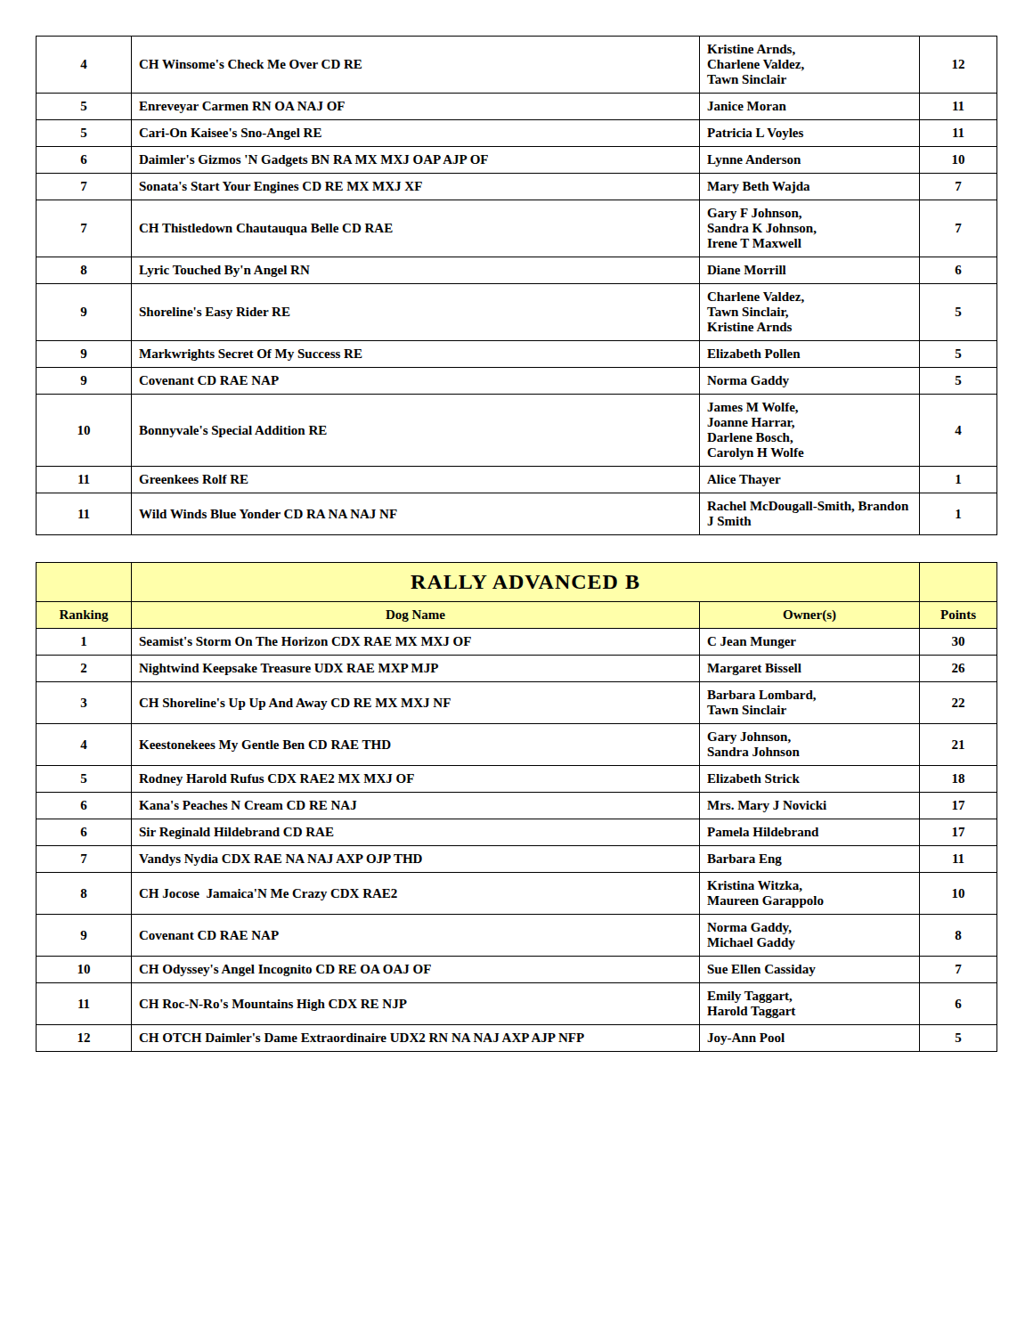| 4 | CH Winsome's Check Me Over CD RE | Kristine Arnds, Charlene Valdez, Tawn Sinclair | 12 |
| 5 | Enreveyar Carmen RN OA NAJ OF | Janice Moran | 11 |
| 5 | Cari-On Kaisee's Sno-Angel RE | Patricia L Voyles | 11 |
| 6 | Daimler's Gizmos 'N Gadgets BN RA MX MXJ OAP AJP OF | Lynne Anderson | 10 |
| 7 | Sonata's Start Your Engines CD RE MX MXJ XF | Mary Beth Wajda | 7 |
| 7 | CH Thistledown Chautauqua Belle CD RAE | Gary F Johnson, Sandra K Johnson, Irene T Maxwell | 7 |
| 8 | Lyric Touched By'n Angel RN | Diane Morrill | 6 |
| 9 | Shoreline's Easy Rider RE | Charlene Valdez, Tawn Sinclair, Kristine Arnds | 5 |
| 9 | Markwrights Secret Of My Success RE | Elizabeth Pollen | 5 |
| 9 | Covenant CD RAE NAP | Norma Gaddy | 5 |
| 10 | Bonnyvale's Special Addition RE | James M Wolfe, Joanne Harrar, Darlene Bosch, Carolyn H Wolfe | 4 |
| 11 | Greenkees Rolf RE | Alice Thayer | 1 |
| 11 | Wild Winds Blue Yonder CD RA NA NAJ NF | Rachel McDougall-Smith, Brandon J Smith | 1 |
| | RALLY ADVANCED B | |
| Ranking | Dog Name | Owner(s) | Points |
| 1 | Seamist's Storm On The Horizon CDX RAE MX MXJ OF | C Jean Munger | 30 |
| 2 | Nightwind Keepsake Treasure UDX RAE MXP MJP | Margaret Bissell | 26 |
| 3 | CH Shoreline's Up Up And Away CD RE MX MXJ NF | Barbara Lombard, Tawn Sinclair | 22 |
| 4 | Keestonekees My Gentle Ben CD RAE THD | Gary Johnson, Sandra Johnson | 21 |
| 5 | Rodney Harold Rufus CDX RAE2 MX MXJ OF | Elizabeth Strick | 18 |
| 6 | Kana's Peaches N Cream CD RE NAJ | Mrs. Mary J Novicki | 17 |
| 6 | Sir Reginald Hildebrand CD RAE | Pamela Hildebrand | 17 |
| 7 | Vandys Nydia CDX RAE NA NAJ AXP OJP THD | Barbara Eng | 11 |
| 8 | CH Jocose Jamaica'N Me Crazy CDX RAE2 | Kristina Witzka, Maureen Garappolo | 10 |
| 9 | Covenant CD RAE NAP | Norma Gaddy, Michael Gaddy | 8 |
| 10 | CH Odyssey's Angel Incognito CD RE OA OAJ OF | Sue Ellen Cassiday | 7 |
| 11 | CH Roc-N-Ro's Mountains High CDX RE NJP | Emily Taggart, Harold Taggart | 6 |
| 12 | CH OTCH Daimler's Dame Extraordinaire UDX2 RN NA NAJ AXP AJP NFP | Joy-Ann Pool | 5 |